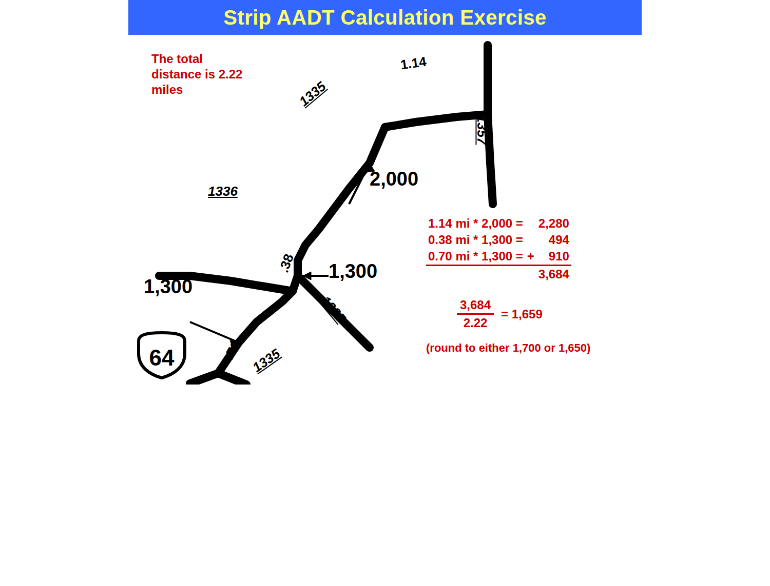Strip AADT Calculation Exercise
The total distance is 2.22 miles
1335
1.14
1357
2,000
1336
1,300
.38
1,300
1325
.70
1335
64
| 1.14 mi * 2,000 = | | 2,280 |
| 0.38 mi * 1,300 = | | 494 |
| 0.70 mi * 1,300 = | + | 910 |
| | | 3,684 |
3,684 2.22 = 1,659
(round to either 1,700 or 1,650)